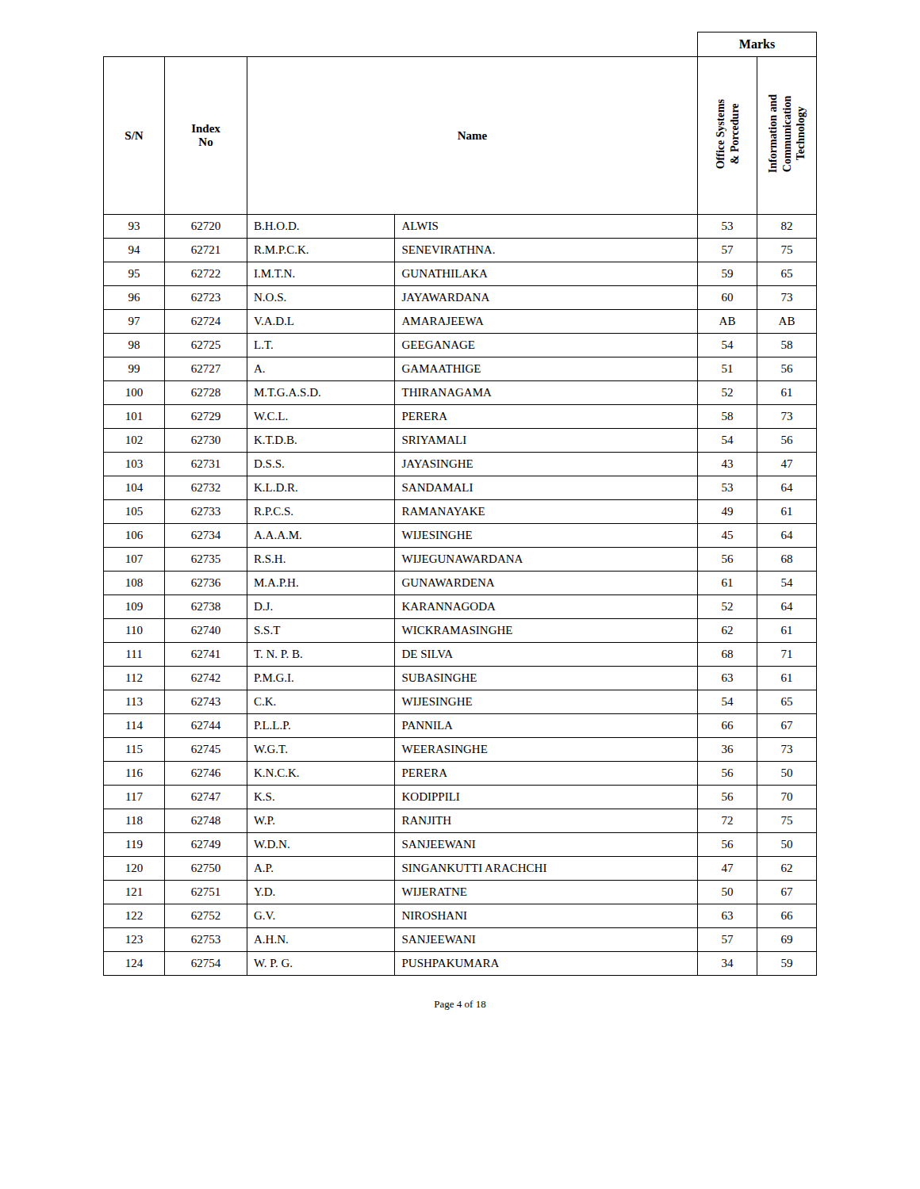| | | | Marks |
| --- | --- | --- | --- |
| S/N | Index No | Name | Office Systems & Porcedure | Information and Communication Technology |
| 93 | 62720 | B.H.O.D. | ALWIS | 53 | 82 |
| 94 | 62721 | R.M.P.C.K. | SENEVIRATHNA. | 57 | 75 |
| 95 | 62722 | I.M.T.N. | GUNATHILAKA | 59 | 65 |
| 96 | 62723 | N.O.S. | JAYAWARDANA | 60 | 73 |
| 97 | 62724 | V.A.D.L | AMARAJEEWA | AB | AB |
| 98 | 62725 | L.T. | GEEGANAGE | 54 | 58 |
| 99 | 62727 | A. | GAMAATHIGE | 51 | 56 |
| 100 | 62728 | M.T.G.A.S.D. | THIRANAGAMA | 52 | 61 |
| 101 | 62729 | W.C.L. | PERERA | 58 | 73 |
| 102 | 62730 | K.T.D.B. | SRIYAMALI | 54 | 56 |
| 103 | 62731 | D.S.S. | JAYASINGHE | 43 | 47 |
| 104 | 62732 | K.L.D.R. | SANDAMALI | 53 | 64 |
| 105 | 62733 | R.P.C.S. | RAMANAYAKE | 49 | 61 |
| 106 | 62734 | A.A.A.M. | WIJESINGHE | 45 | 64 |
| 107 | 62735 | R.S.H. | WIJEGUNAWARDANA | 56 | 68 |
| 108 | 62736 | M.A.P.H. | GUNAWARDENA | 61 | 54 |
| 109 | 62738 | D.J. | KARANNAGODA | 52 | 64 |
| 110 | 62740 | S.S.T | WICKRAMASINGHE | 62 | 61 |
| 111 | 62741 | T. N. P. B. | DE SILVA | 68 | 71 |
| 112 | 62742 | P.M.G.I. | SUBASINGHE | 63 | 61 |
| 113 | 62743 | C.K. | WIJESINGHE | 54 | 65 |
| 114 | 62744 | P.L.L.P. | PANNILA | 66 | 67 |
| 115 | 62745 | W.G.T. | WEERASINGHE | 36 | 73 |
| 116 | 62746 | K.N.C.K. | PERERA | 56 | 50 |
| 117 | 62747 | K.S. | KODIPPILI | 56 | 70 |
| 118 | 62748 | W.P. | RANJITH | 72 | 75 |
| 119 | 62749 | W.D.N. | SANJEEWANI | 56 | 50 |
| 120 | 62750 | A.P. | SINGANKUTTI ARACHCHI | 47 | 62 |
| 121 | 62751 | Y.D. | WIJERATNE | 50 | 67 |
| 122 | 62752 | G.V. | NIROSHANI | 63 | 66 |
| 123 | 62753 | A.H.N. | SANJEEWANI | 57 | 69 |
| 124 | 62754 | W. P. G. | PUSHPAKUMARA | 34 | 59 |
Page 4 of 18